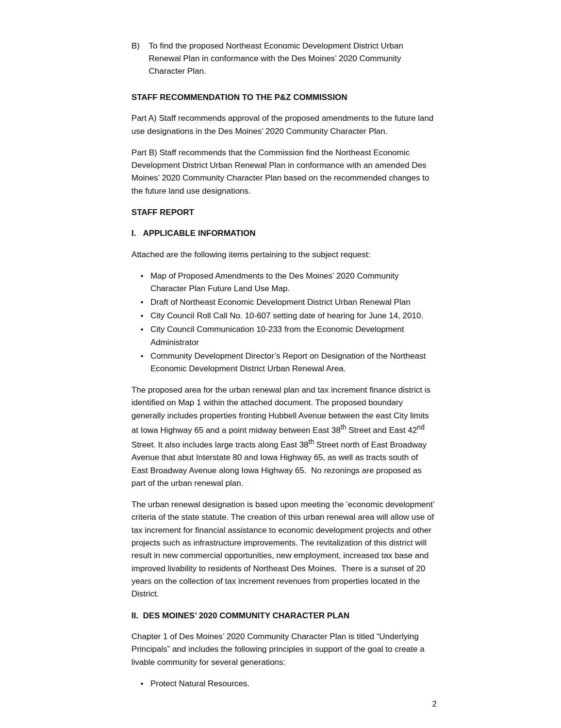B) To find the proposed Northeast Economic Development District Urban Renewal Plan in conformance with the Des Moines’ 2020 Community Character Plan.
STAFF RECOMMENDATION TO THE P&Z COMMISSION
Part A) Staff recommends approval of the proposed amendments to the future land use designations in the Des Moines’ 2020 Community Character Plan.
Part B) Staff recommends that the Commission find the Northeast Economic Development District Urban Renewal Plan in conformance with an amended Des Moines’ 2020 Community Character Plan based on the recommended changes to the future land use designations.
STAFF REPORT
I. APPLICABLE INFORMATION
Attached are the following items pertaining to the subject request:
Map of Proposed Amendments to the Des Moines’ 2020 Community Character Plan Future Land Use Map.
Draft of Northeast Economic Development District Urban Renewal Plan
City Council Roll Call No. 10-607 setting date of hearing for June 14, 2010.
City Council Communication 10-233 from the Economic Development Administrator
Community Development Director’s Report on Designation of the Northeast Economic Development District Urban Renewal Area.
The proposed area for the urban renewal plan and tax increment finance district is identified on Map 1 within the attached document. The proposed boundary generally includes properties fronting Hubbell Avenue between the east City limits at Iowa Highway 65 and a point midway between East 38th Street and East 42nd Street. It also includes large tracts along East 38th Street north of East Broadway Avenue that abut Interstate 80 and Iowa Highway 65, as well as tracts south of East Broadway Avenue along Iowa Highway 65. No rezonings are proposed as part of the urban renewal plan.
The urban renewal designation is based upon meeting the ‘economic development’ criteria of the state statute. The creation of this urban renewal area will allow use of tax increment for financial assistance to economic development projects and other projects such as infrastructure improvements. The revitalization of this district will result in new commercial opportunities, new employment, increased tax base and improved livability to residents of Northeast Des Moines. There is a sunset of 20 years on the collection of tax increment revenues from properties located in the District.
II. DES MOINES’ 2020 COMMUNITY CHARACTER PLAN
Chapter 1 of Des Moines’ 2020 Community Character Plan is titled “Underlying Principals” and includes the following principles in support of the goal to create a livable community for several generations:
Protect Natural Resources.
2